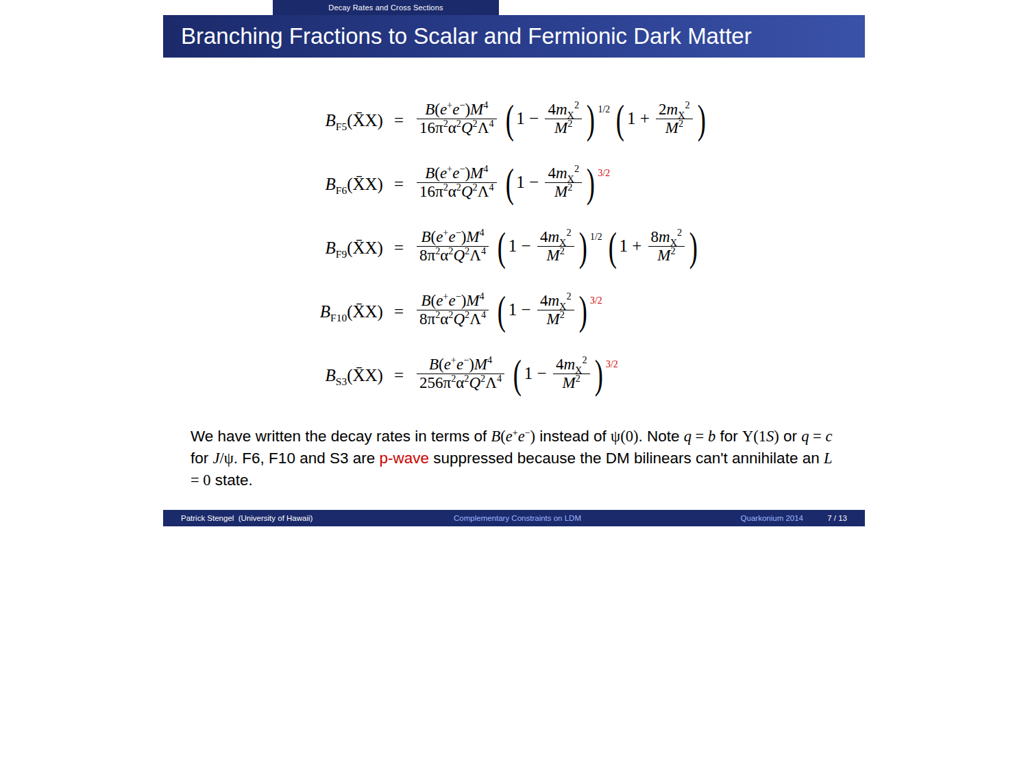Decay Rates and Cross Sections
Branching Fractions to Scalar and Fermionic Dark Matter
BF5(X̄X)
=
B(e+e−)M4 16π2α2Q2Λ4 (1 − 4mX2 M2 ) 1/2 (1 + 2mX2 M2 )
BF6(X̄X)
=
B(e+e−)M4 16π2α2Q2Λ4 (1 − 4mX2 M2 ) 3/2
BF9(X̄X)
=
B(e+e−)M4 8π2α2Q2Λ4 (1 − 4mX2 M2 ) 1/2 (1 + 8mX2 M2 )
BF10(X̄X)
=
B(e+e−)M4 8π2α2Q2Λ4 (1 − 4mX2 M2 ) 3/2
BS3(X̄X)
=
B(e+e−)M4 256π2α2Q2Λ4 (1 − 4mX2 M2 ) 3/2
We have written the decay rates in terms of B(e+e−) instead of ψ(0). Note q = b for Υ(1S) or q = c for J/ψ. F6, F10 and S3 are p-wave suppressed because the DM bilinears can't annihilate an L = 0 state.
Patrick Stengel (University of Hawaii)
Complementary Constraints on LDM
Quarkonium 2014
7 / 13